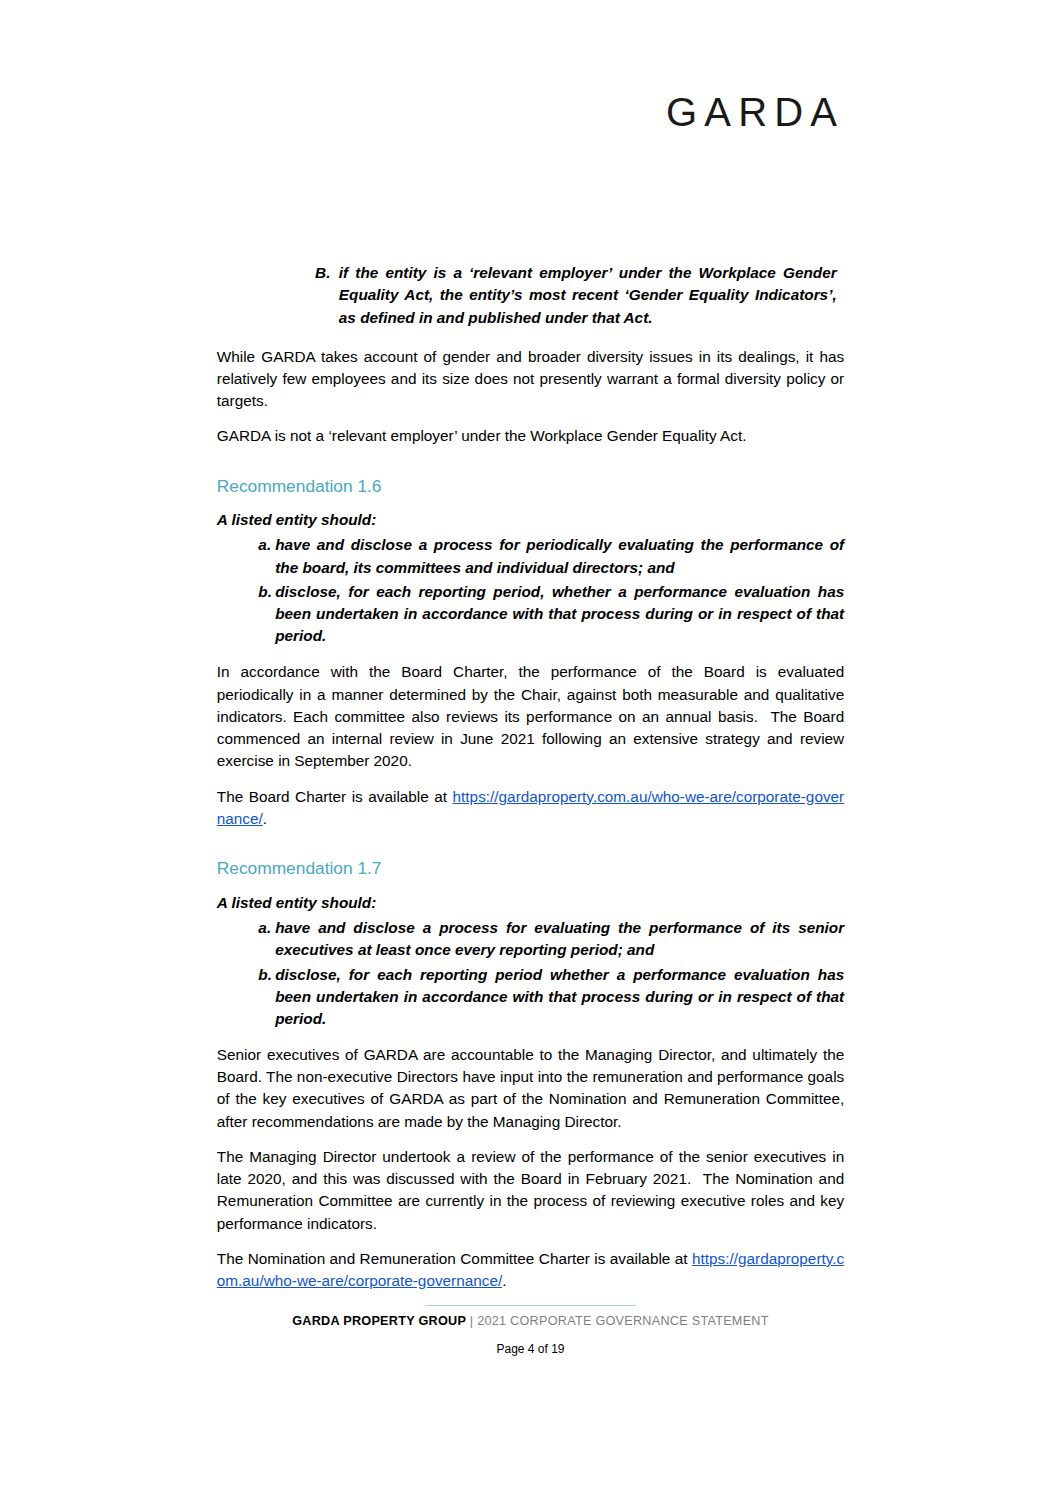GARDA
B. if the entity is a ‘relevant employer’ under the Workplace Gender Equality Act, the entity’s most recent ‘Gender Equality Indicators’, as defined in and published under that Act.
While GARDA takes account of gender and broader diversity issues in its dealings, it has relatively few employees and its size does not presently warrant a formal diversity policy or targets.
GARDA is not a ‘relevant employer’ under the Workplace Gender Equality Act.
Recommendation 1.6
A listed entity should:
have and disclose a process for periodically evaluating the performance of the board, its committees and individual directors; and
disclose, for each reporting period, whether a performance evaluation has been undertaken in accordance with that process during or in respect of that period.
In accordance with the Board Charter, the performance of the Board is evaluated periodically in a manner determined by the Chair, against both measurable and qualitative indicators. Each committee also reviews its performance on an annual basis. The Board commenced an internal review in June 2021 following an extensive strategy and review exercise in September 2020.
The Board Charter is available at https://gardaproperty.com.au/who-we-are/corporate-governance/.
Recommendation 1.7
A listed entity should:
have and disclose a process for evaluating the performance of its senior executives at least once every reporting period; and
disclose, for each reporting period whether a performance evaluation has been undertaken in accordance with that process during or in respect of that period.
Senior executives of GARDA are accountable to the Managing Director, and ultimately the Board. The non-executive Directors have input into the remuneration and performance goals of the key executives of GARDA as part of the Nomination and Remuneration Committee, after recommendations are made by the Managing Director.
The Managing Director undertook a review of the performance of the senior executives in late 2020, and this was discussed with the Board in February 2021. The Nomination and Remuneration Committee are currently in the process of reviewing executive roles and key performance indicators.
The Nomination and Remuneration Committee Charter is available at https://gardaproperty.com.au/who-we-are/corporate-governance/.
GARDA PROPERTY GROUP | 2021 CORPORATE GOVERNANCE STATEMENT
Page 4 of 19